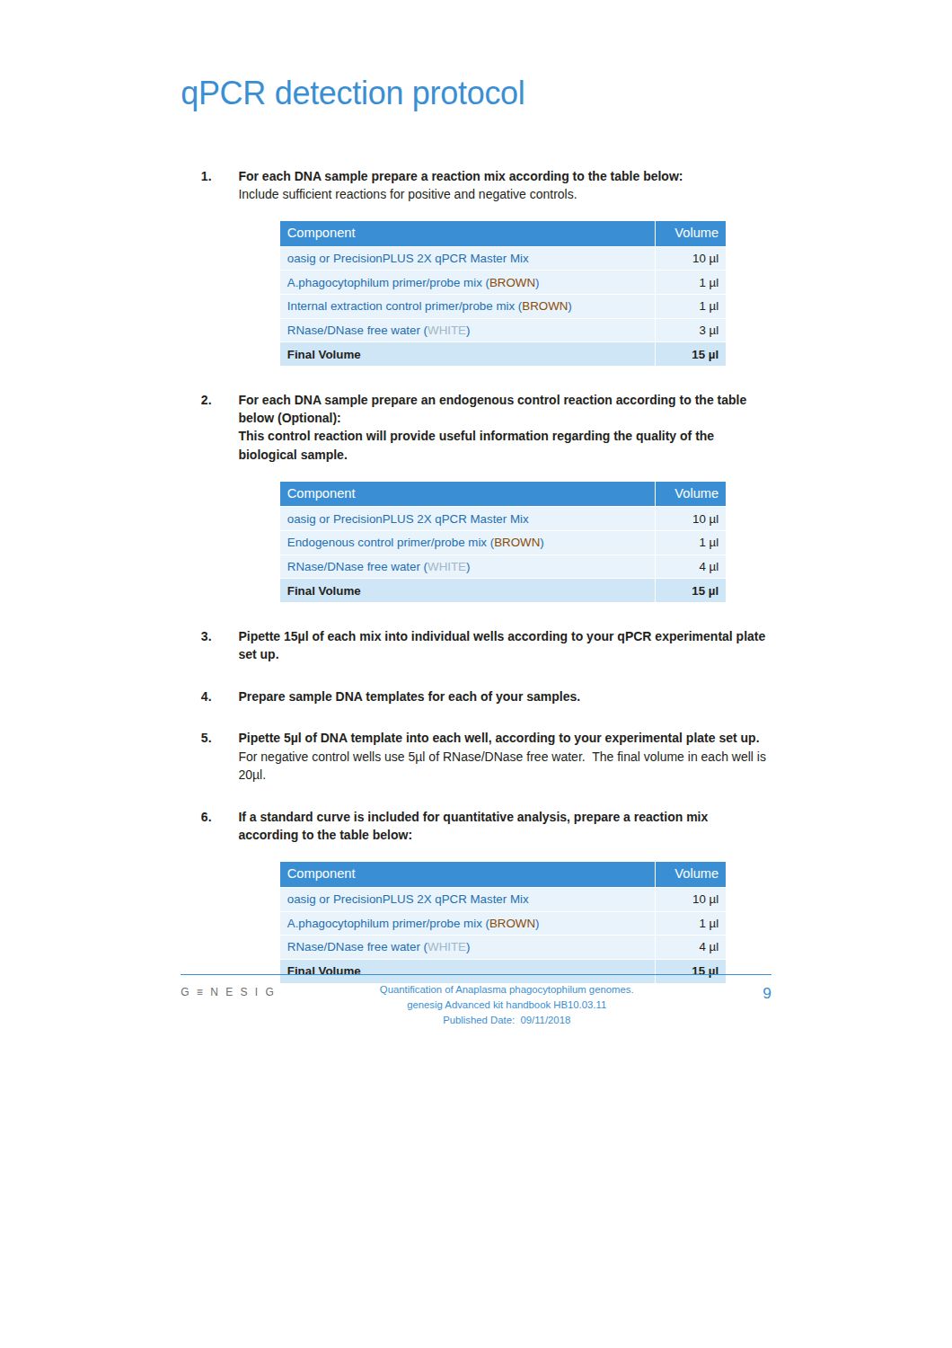qPCR detection protocol
For each DNA sample prepare a reaction mix according to the table below:
Include sufficient reactions for positive and negative controls.
| Component | Volume |
| --- | --- |
| oasig or PrecisionPLUS 2X qPCR Master Mix | 10 µl |
| A.phagocytophilum primer/probe mix ( BROWN ) | 1 µl |
| Internal extraction control primer/probe mix ( BROWN ) | 1 µl |
| RNase/DNase free water ( WHITE ) | 3 µl |
| Final Volume | 15 µl |
For each DNA sample prepare an endogenous control reaction according to the table below (Optional):
This control reaction will provide useful information regarding the quality of the biological sample.
| Component | Volume |
| --- | --- |
| oasig or PrecisionPLUS 2X qPCR Master Mix | 10 µl |
| Endogenous control primer/probe mix ( BROWN ) | 1 µl |
| RNase/DNase free water ( WHITE ) | 4 µl |
| Final Volume | 15 µl |
Pipette 15µl of each mix into individual wells according to your qPCR experimental plate set up.
Prepare sample DNA templates for each of your samples.
Pipette 5µl of DNA template into each well, according to your experimental plate set up.
For negative control wells use 5µl of RNase/DNase free water. The final volume in each well is 20µl.
If a standard curve is included for quantitative analysis, prepare a reaction mix according to the table below:
| Component | Volume |
| --- | --- |
| oasig or PrecisionPLUS 2X qPCR Master Mix | 10 µl |
| A.phagocytophilum primer/probe mix ( BROWN ) | 1 µl |
| RNase/DNase free water ( WHITE ) | 4 µl |
| Final Volume | 15 µl |
G ≡ N E S I G
Quantification of Anaplasma phagocytophilum genomes.
genesig Advanced kit handbook HB10.03.11
Published Date: 09/11/2018
9